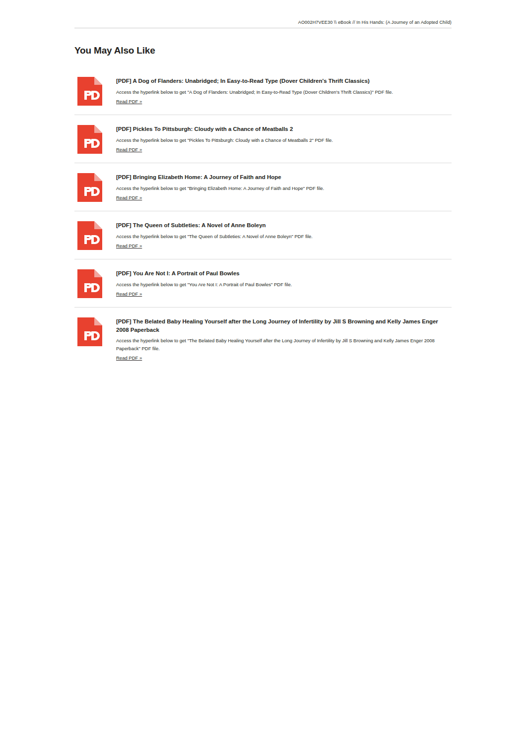AO002H7VEE30 \\ eBook // In His Hands: (A Journey of an Adopted Child)
You May Also Like
[PDF] A Dog of Flanders: Unabridged; In Easy-to-Read Type (Dover Children's Thrift Classics)
Access the hyperlink below to get "A Dog of Flanders: Unabridged; In Easy-to-Read Type (Dover Children's Thrift Classics)" PDF file.
Read PDF »
[PDF] Pickles To Pittsburgh: Cloudy with a Chance of Meatballs 2
Access the hyperlink below to get "Pickles To Pittsburgh: Cloudy with a Chance of Meatballs 2" PDF file.
Read PDF »
[PDF] Bringing Elizabeth Home: A Journey of Faith and Hope
Access the hyperlink below to get "Bringing Elizabeth Home: A Journey of Faith and Hope" PDF file.
Read PDF »
[PDF] The Queen of Subtleties: A Novel of Anne Boleyn
Access the hyperlink below to get "The Queen of Subtleties: A Novel of Anne Boleyn" PDF file.
Read PDF »
[PDF] You Are Not I: A Portrait of Paul Bowles
Access the hyperlink below to get "You Are Not I: A Portrait of Paul Bowles" PDF file.
Read PDF »
[PDF] The Belated Baby Healing Yourself after the Long Journey of Infertility by Jill S Browning and Kelly James Enger 2008 Paperback
Access the hyperlink below to get "The Belated Baby Healing Yourself after the Long Journey of Infertility by Jill S Browning and Kelly James Enger 2008 Paperback" PDF file.
Read PDF »